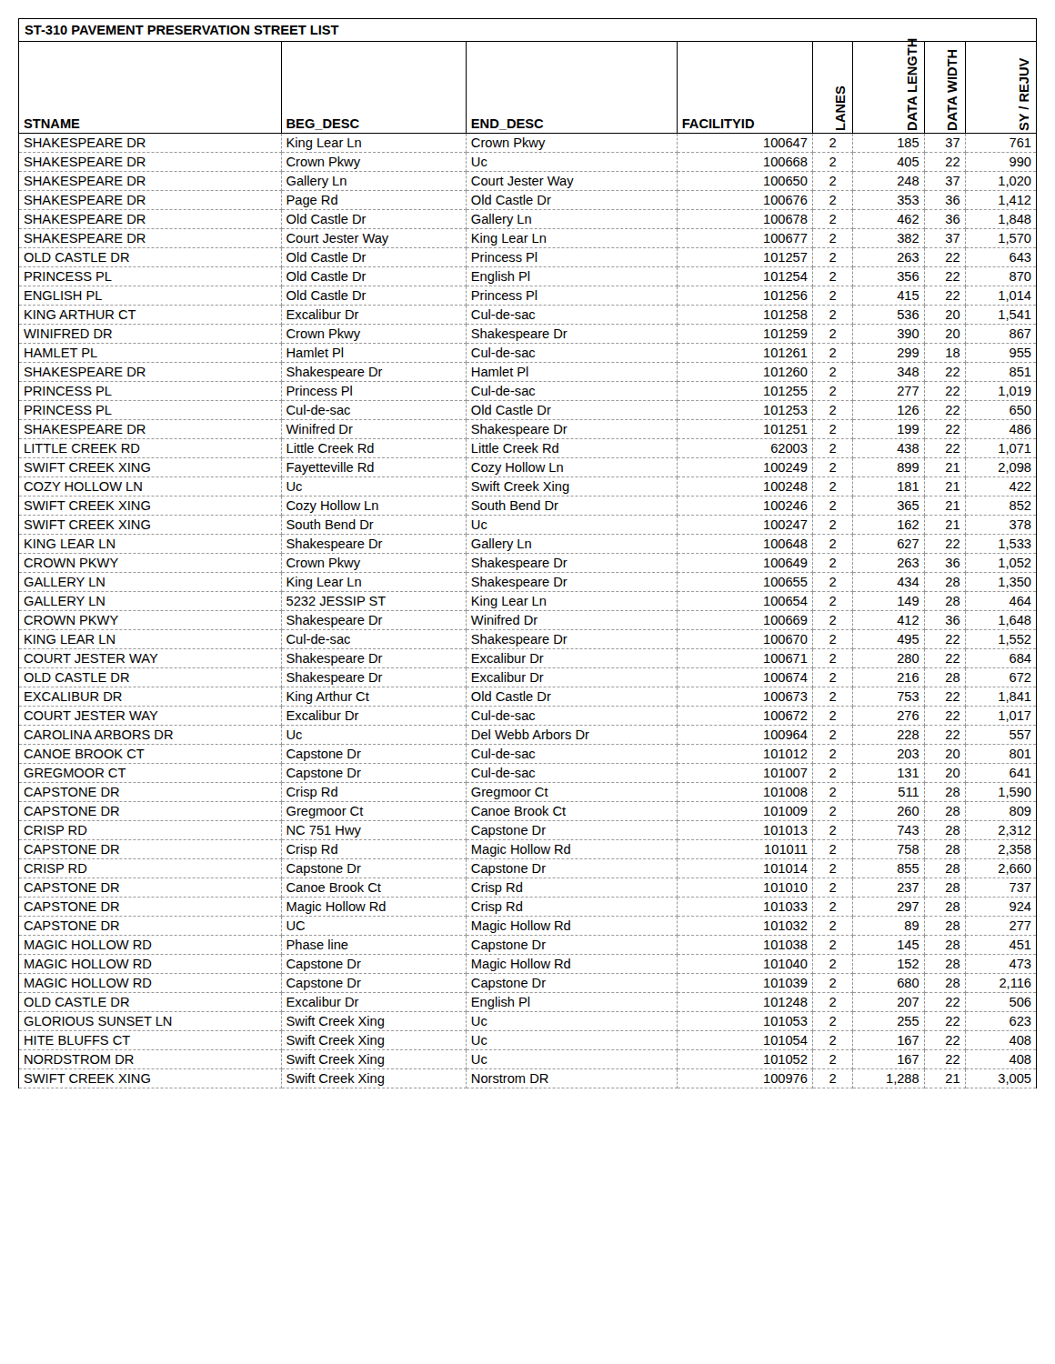ST-310 PAVEMENT PRESERVATION STREET LIST
| STNAME | BEG_DESC | END_DESC | FACILITYID | LANES | DATA LENGTH | DATA WIDTH | SY / REJUV |
| --- | --- | --- | --- | --- | --- | --- | --- |
| SHAKESPEARE DR | King Lear Ln | Crown Pkwy | 100647 | 2 | 185 | 37 | 761 |
| SHAKESPEARE DR | Crown Pkwy | Uc | 100668 | 2 | 405 | 22 | 990 |
| SHAKESPEARE DR | Gallery Ln | Court Jester Way | 100650 | 2 | 248 | 37 | 1,020 |
| SHAKESPEARE DR | Page Rd | Old Castle Dr | 100676 | 2 | 353 | 36 | 1,412 |
| SHAKESPEARE DR | Old Castle Dr | Gallery Ln | 100678 | 2 | 462 | 36 | 1,848 |
| SHAKESPEARE DR | Court Jester Way | King Lear Ln | 100677 | 2 | 382 | 37 | 1,570 |
| OLD CASTLE DR | Old Castle Dr | Princess Pl | 101257 | 2 | 263 | 22 | 643 |
| PRINCESS PL | Old Castle Dr | English Pl | 101254 | 2 | 356 | 22 | 870 |
| ENGLISH PL | Old Castle Dr | Princess Pl | 101256 | 2 | 415 | 22 | 1,014 |
| KING ARTHUR CT | Excalibur Dr | Cul-de-sac | 101258 | 2 | 536 | 20 | 1,541 |
| WINIFRED DR | Crown Pkwy | Shakespeare Dr | 101259 | 2 | 390 | 20 | 867 |
| HAMLET PL | Hamlet Pl | Cul-de-sac | 101261 | 2 | 299 | 18 | 955 |
| SHAKESPEARE DR | Shakespeare Dr | Hamlet Pl | 101260 | 2 | 348 | 22 | 851 |
| PRINCESS PL | Princess Pl | Cul-de-sac | 101255 | 2 | 277 | 22 | 1,019 |
| PRINCESS PL | Cul-de-sac | Old Castle Dr | 101253 | 2 | 126 | 22 | 650 |
| SHAKESPEARE DR | Winifred Dr | Shakespeare Dr | 101251 | 2 | 199 | 22 | 486 |
| LITTLE CREEK RD | Little Creek Rd | Little Creek Rd | 62003 | 2 | 438 | 22 | 1,071 |
| SWIFT CREEK XING | Fayetteville Rd | Cozy Hollow Ln | 100249 | 2 | 899 | 21 | 2,098 |
| COZY HOLLOW LN | Uc | Swift Creek Xing | 100248 | 2 | 181 | 21 | 422 |
| SWIFT CREEK XING | Cozy Hollow Ln | South Bend Dr | 100246 | 2 | 365 | 21 | 852 |
| SWIFT CREEK XING | South Bend Dr | Uc | 100247 | 2 | 162 | 21 | 378 |
| KING LEAR LN | Shakespeare Dr | Gallery Ln | 100648 | 2 | 627 | 22 | 1,533 |
| CROWN PKWY | Crown Pkwy | Shakespeare Dr | 100649 | 2 | 263 | 36 | 1,052 |
| GALLERY LN | King Lear Ln | Shakespeare Dr | 100655 | 2 | 434 | 28 | 1,350 |
| GALLERY LN | 5232 JESSIP ST | King Lear Ln | 100654 | 2 | 149 | 28 | 464 |
| CROWN PKWY | Shakespeare Dr | Winifred Dr | 100669 | 2 | 412 | 36 | 1,648 |
| KING LEAR LN | Cul-de-sac | Shakespeare Dr | 100670 | 2 | 495 | 22 | 1,552 |
| COURT JESTER WAY | Shakespeare Dr | Excalibur Dr | 100671 | 2 | 280 | 22 | 684 |
| OLD CASTLE DR | Shakespeare Dr | Excalibur Dr | 100674 | 2 | 216 | 28 | 672 |
| EXCALIBUR DR | King Arthur Ct | Old Castle Dr | 100673 | 2 | 753 | 22 | 1,841 |
| COURT JESTER WAY | Excalibur Dr | Cul-de-sac | 100672 | 2 | 276 | 22 | 1,017 |
| CAROLINA ARBORS DR | Uc | Del Webb Arbors Dr | 100964 | 2 | 228 | 22 | 557 |
| CANOE BROOK CT | Capstone Dr | Cul-de-sac | 101012 | 2 | 203 | 20 | 801 |
| GREGMOOR CT | Capstone Dr | Cul-de-sac | 101007 | 2 | 131 | 20 | 641 |
| CAPSTONE DR | Crisp Rd | Gregmoor Ct | 101008 | 2 | 511 | 28 | 1,590 |
| CAPSTONE DR | Gregmoor Ct | Canoe Brook Ct | 101009 | 2 | 260 | 28 | 809 |
| CRISP RD | NC 751 Hwy | Capstone Dr | 101013 | 2 | 743 | 28 | 2,312 |
| CAPSTONE DR | Crisp Rd | Magic Hollow Rd | 101011 | 2 | 758 | 28 | 2,358 |
| CRISP RD | Capstone Dr | Capstone Dr | 101014 | 2 | 855 | 28 | 2,660 |
| CAPSTONE DR | Canoe Brook Ct | Crisp Rd | 101010 | 2 | 237 | 28 | 737 |
| CAPSTONE DR | Magic Hollow Rd | Crisp Rd | 101033 | 2 | 297 | 28 | 924 |
| CAPSTONE DR | UC | Magic Hollow Rd | 101032 | 2 | 89 | 28 | 277 |
| MAGIC HOLLOW RD | Phase line | Capstone Dr | 101038 | 2 | 145 | 28 | 451 |
| MAGIC HOLLOW RD | Capstone Dr | Magic Hollow Rd | 101040 | 2 | 152 | 28 | 473 |
| MAGIC HOLLOW RD | Capstone Dr | Capstone Dr | 101039 | 2 | 680 | 28 | 2,116 |
| OLD CASTLE DR | Excalibur Dr | English Pl | 101248 | 2 | 207 | 22 | 506 |
| GLORIOUS SUNSET LN | Swift Creek Xing | Uc | 101053 | 2 | 255 | 22 | 623 |
| HITE BLUFFS CT | Swift Creek Xing | Uc | 101054 | 2 | 167 | 22 | 408 |
| NORDSTROM DR | Swift Creek Xing | Uc | 101052 | 2 | 167 | 22 | 408 |
| SWIFT CREEK XING | Swift Creek Xing | Norstrom DR | 100976 | 2 | 1,288 | 21 | 3,005 |